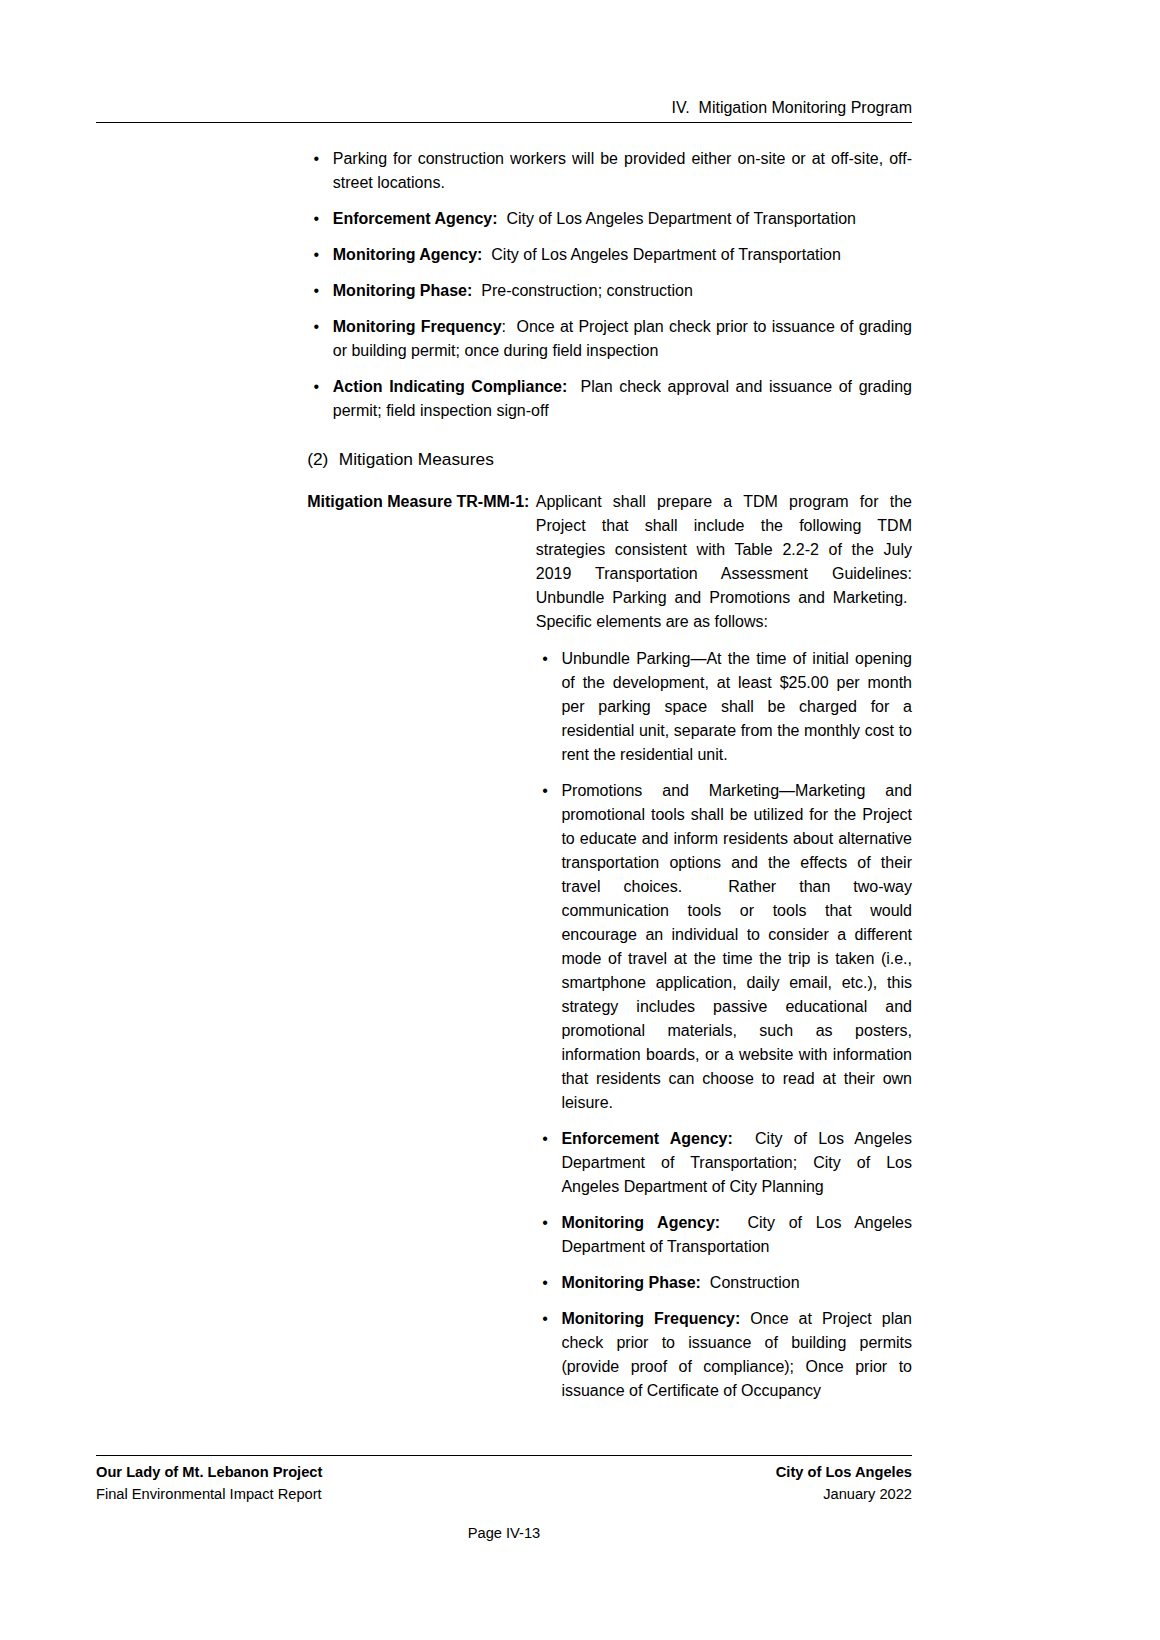IV. Mitigation Monitoring Program
Parking for construction workers will be provided either on-site or at off-site, off-street locations.
Enforcement Agency: City of Los Angeles Department of Transportation
Monitoring Agency: City of Los Angeles Department of Transportation
Monitoring Phase: Pre-construction; construction
Monitoring Frequency: Once at Project plan check prior to issuance of grading or building permit; once during field inspection
Action Indicating Compliance: Plan check approval and issuance of grading permit; field inspection sign-off
(2) Mitigation Measures
Mitigation Measure TR-MM-1:
Applicant shall prepare a TDM program for the Project that shall include the following TDM strategies consistent with Table 2.2-2 of the July 2019 Transportation Assessment Guidelines: Unbundle Parking and Promotions and Marketing. Specific elements are as follows:
Unbundle Parking—At the time of initial opening of the development, at least $25.00 per month per parking space shall be charged for a residential unit, separate from the monthly cost to rent the residential unit.
Promotions and Marketing—Marketing and promotional tools shall be utilized for the Project to educate and inform residents about alternative transportation options and the effects of their travel choices. Rather than two-way communication tools or tools that would encourage an individual to consider a different mode of travel at the time the trip is taken (i.e., smartphone application, daily email, etc.), this strategy includes passive educational and promotional materials, such as posters, information boards, or a website with information that residents can choose to read at their own leisure.
Enforcement Agency: City of Los Angeles Department of Transportation; City of Los Angeles Department of City Planning
Monitoring Agency: City of Los Angeles Department of Transportation
Monitoring Phase: Construction
Monitoring Frequency: Once at Project plan check prior to issuance of building permits (provide proof of compliance); Once prior to issuance of Certificate of Occupancy
Our Lady of Mt. Lebanon Project
Final Environmental Impact Report
City of Los Angeles
January 2022
Page IV-13